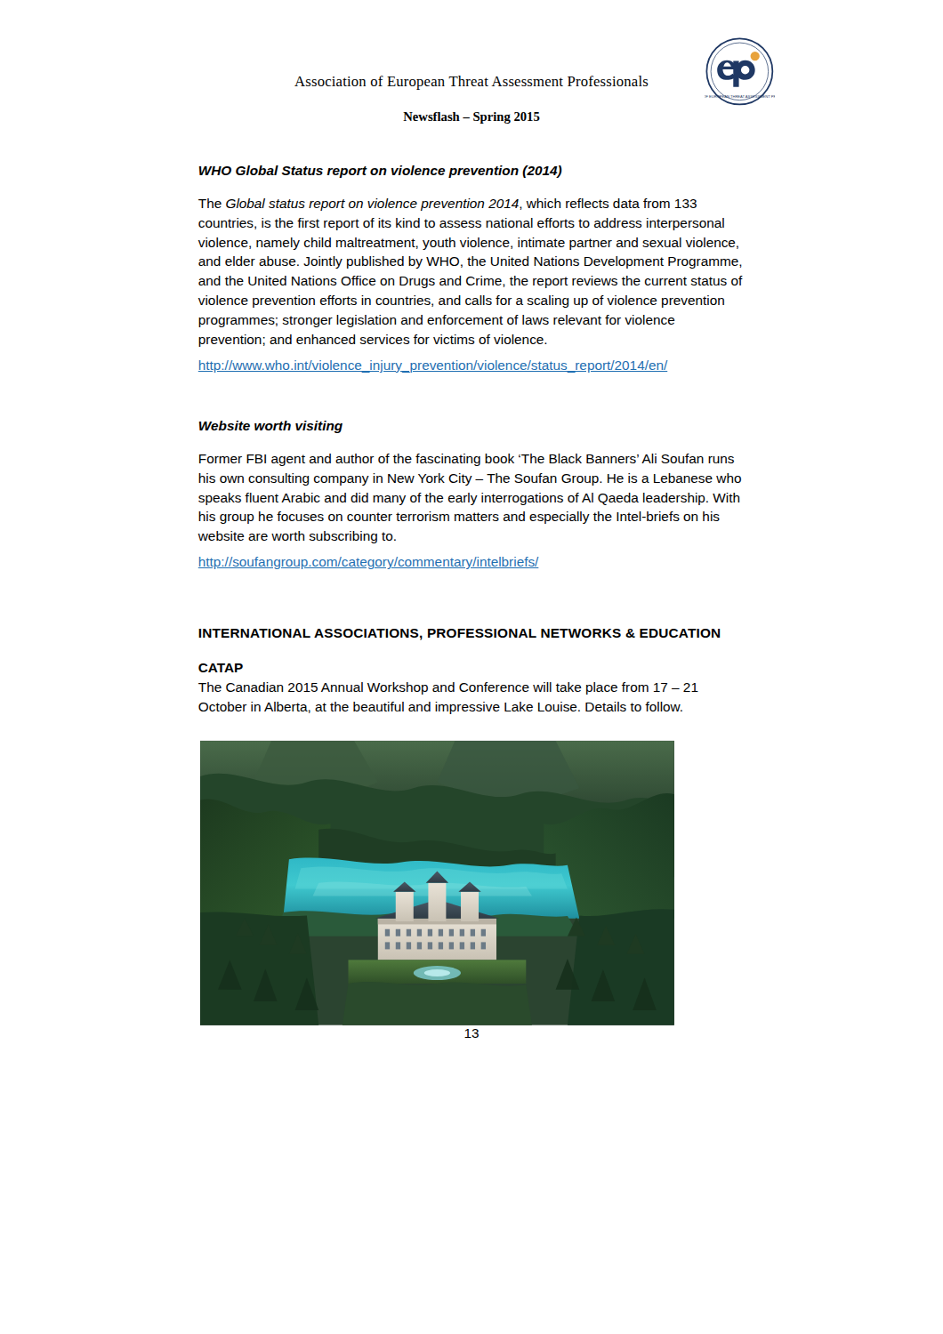ASSOCIATION OF EUROPEAN THREAT ASSESSMENT PROFESSIONALS
Association of European Threat Assessment Professionals
Newsflash – Spring 2015
WHO Global Status report on violence prevention (2014)
The Global status report on violence prevention 2014, which reflects data from 133 countries, is the first report of its kind to assess national efforts to address interpersonal violence, namely child maltreatment, youth violence, intimate partner and sexual violence, and elder abuse. Jointly published by WHO, the United Nations Development Programme, and the United Nations Office on Drugs and Crime, the report reviews the current status of violence prevention efforts in countries, and calls for a scaling up of violence prevention programmes; stronger legislation and enforcement of laws relevant for violence prevention; and enhanced services for victims of violence.
http://www.who.int/violence_injury_prevention/violence/status_report/2014/en/
Website worth visiting
Former FBI agent and author of the fascinating book ‘The Black Banners’ Ali Soufan runs his own consulting company in New York City – The Soufan Group. He is a Lebanese who speaks fluent Arabic and did many of the early interrogations of Al Qaeda leadership. With his group he focuses on counter terrorism matters and especially the Intel-briefs on his website are worth subscribing to.
http://soufangroup.com/category/commentary/intelbriefs/
INTERNATIONAL ASSOCIATIONS, PROFESSIONAL NETWORKS & EDUCATION
CATAP
The Canadian 2015 Annual Workshop and Conference will take place from 17 – 21 October in Alberta, at the beautiful and impressive Lake Louise. Details to follow.
13